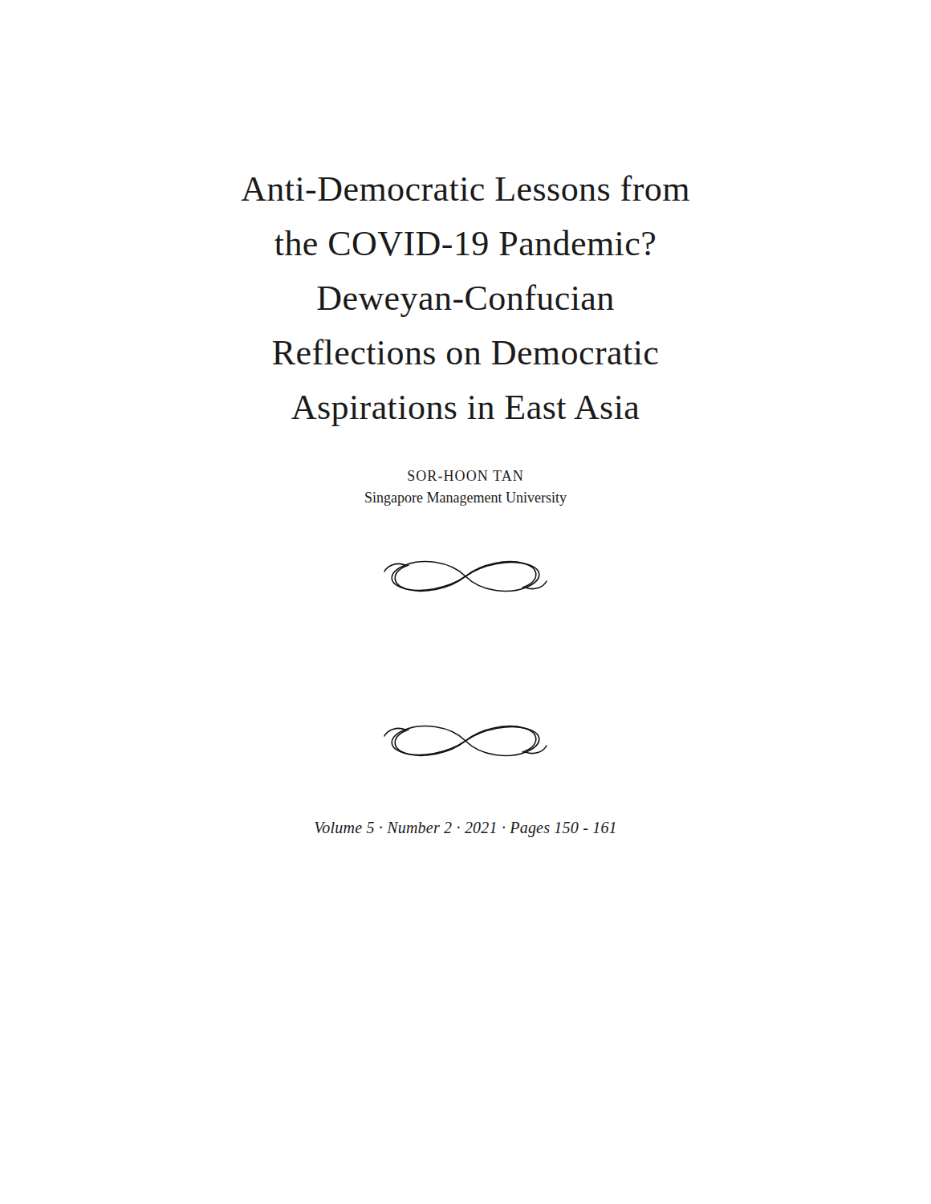Anti-Democratic Lessons from the COVID-19 Pandemic? Deweyan-Confucian Reflections on Democratic Aspirations in East Asia
SOR-HOON TAN
Singapore Management University
Volume 5 · Number 2 · 2021 · Pages 150 - 161